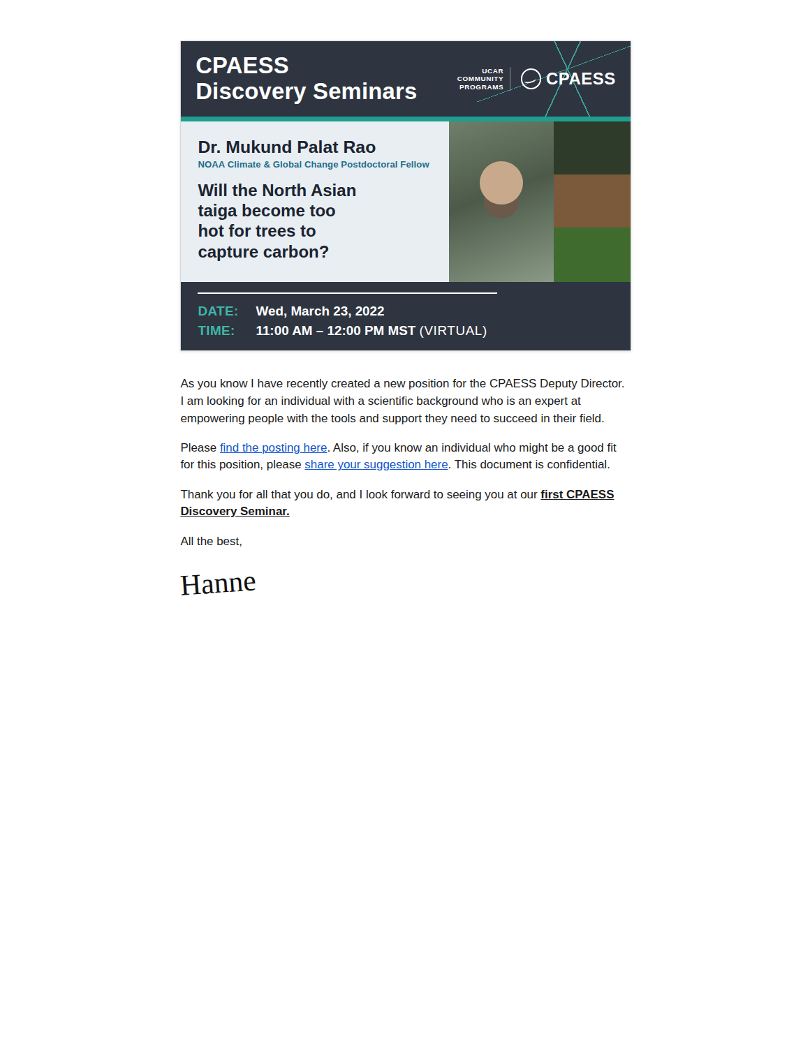CPAESS
Discovery Seminars
UCAR
Community
Programs
CPAESS
Dr. Mukund Palat Rao
NOAA Climate & Global Change Postdoctoral Fellow
Will the North Asian taiga become too hot for trees to capture carbon?
DATE: Wed, March 23, 2022
TIME: 11:00 AM – 12:00 PM MST (VIRTUAL)
As you know I have recently created a new position for the CPAESS Deputy Director. I am looking for an individual with a scientific background who is an expert at empowering people with the tools and support they need to succeed in their field.
Please find the posting here. Also, if you know an individual who might be a good fit for this position, please share your suggestion here. This document is confidential.
Thank you for all that you do, and I look forward to seeing you at our first CPAESS Discovery Seminar.
All the best,
Hanne